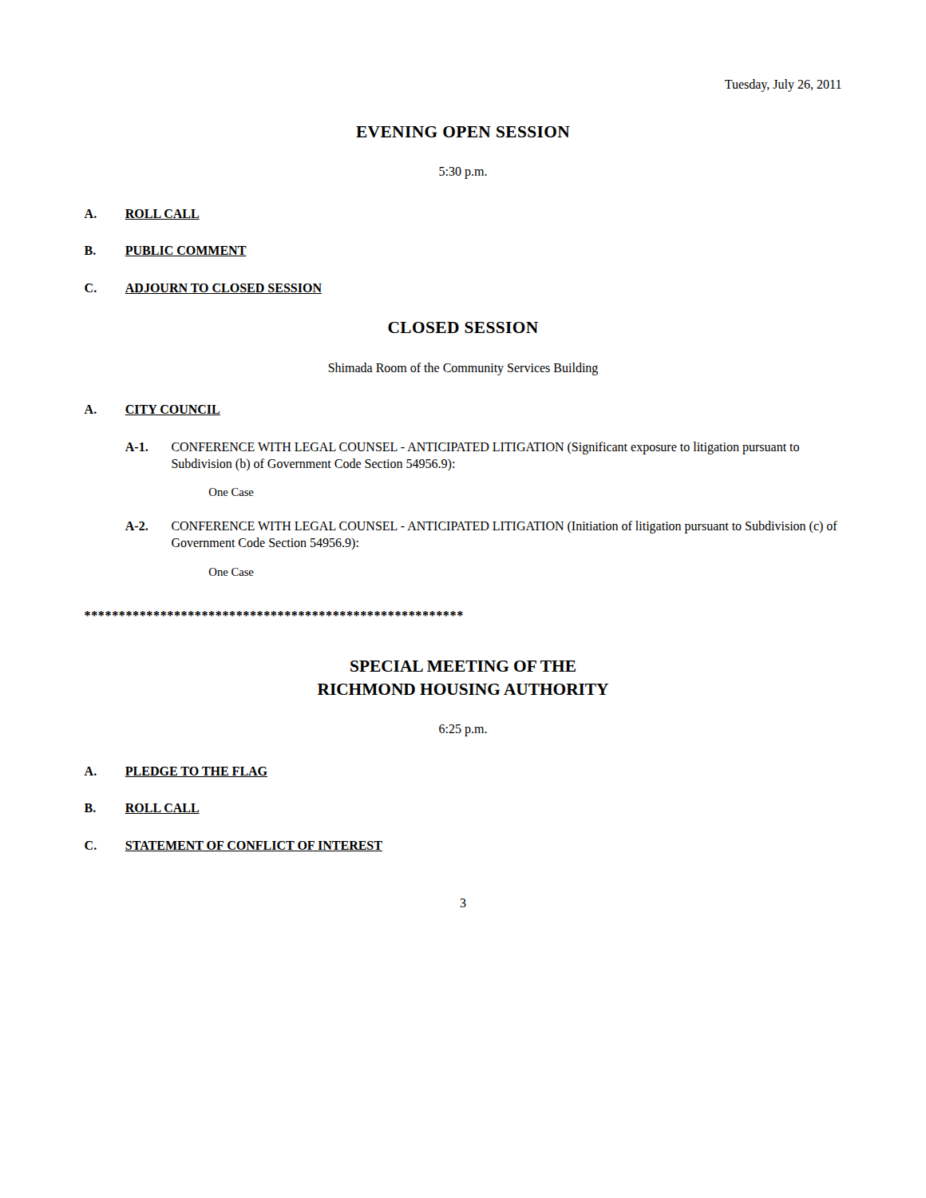Tuesday, July 26, 2011
EVENING OPEN SESSION
5:30 p.m.
A.
ROLL CALL
B.
PUBLIC COMMENT
C.
ADJOURN TO CLOSED SESSION
CLOSED SESSION
Shimada Room of the Community Services Building
A.
CITY COUNCIL
A-1.
CONFERENCE WITH LEGAL COUNSEL - ANTICIPATED LITIGATION (Significant exposure to litigation pursuant to Subdivision (b) of Government Code Section 54956.9):
One Case
A-2.
CONFERENCE WITH LEGAL COUNSEL - ANTICIPATED LITIGATION (Initiation of litigation pursuant to Subdivision (c) of Government Code Section 54956.9):
One Case
*******************************************************
SPECIAL MEETING OF THE
RICHMOND HOUSING AUTHORITY
6:25 p.m.
A.
PLEDGE TO THE FLAG
B.
ROLL CALL
C.
STATEMENT OF CONFLICT OF INTEREST
3